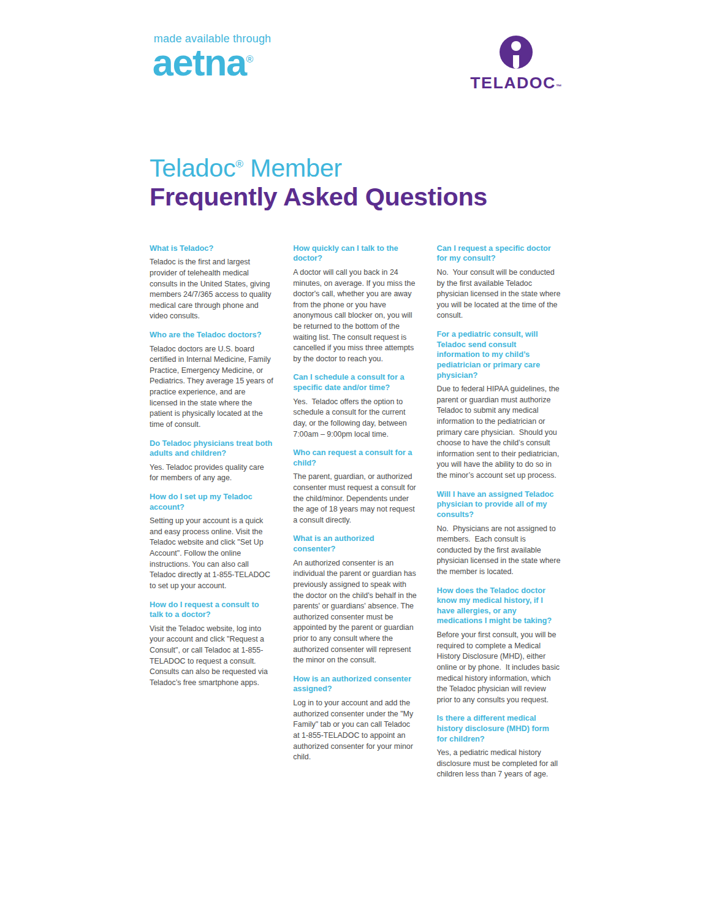made available through
aetna®
TELADOC™
Teladoc® Member Frequently Asked Questions
What is Teladoc?
Teladoc is the first and largest provider of telehealth medical consults in the United States, giving members 24/7/365 access to quality medical care through phone and video consults.
Who are the Teladoc doctors?
Teladoc doctors are U.S. board certified in Internal Medicine, Family Practice, Emergency Medicine, or Pediatrics. They average 15 years of practice experience, and are licensed in the state where the patient is physically located at the time of consult.
Do Teladoc physicians treat both adults and children?
Yes. Teladoc provides quality care for members of any age.
How do I set up my Teladoc account?
Setting up your account is a quick and easy process online. Visit the Teladoc website and click "Set Up Account". Follow the online instructions. You can also call Teladoc directly at 1-855-TELADOC to set up your account.
How do I request a consult to talk to a doctor?
Visit the Teladoc website, log into your account and click "Request a Consult", or call Teladoc at 1-855-TELADOC to request a consult. Consults can also be requested via Teladoc’s free smartphone apps.
How quickly can I talk to the doctor?
A doctor will call you back in 24 minutes, on average. If you miss the doctor's call, whether you are away from the phone or you have anonymous call blocker on, you will be returned to the bottom of the waiting list. The consult request is cancelled if you miss three attempts by the doctor to reach you.
Can I schedule a consult for a specific date and/or time?
Yes. Teladoc offers the option to schedule a consult for the current day, or the following day, between 7:00am – 9:00pm local time.
Who can request a consult for a child?
The parent, guardian, or authorized consenter must request a consult for the child/minor. Dependents under the age of 18 years may not request a consult directly.
What is an authorized consenter?
An authorized consenter is an individual the parent or guardian has previously assigned to speak with the doctor on the child's behalf in the parents' or guardians' absence. The authorized consenter must be appointed by the parent or guardian prior to any consult where the authorized consenter will represent the minor on the consult.
How is an authorized consenter assigned?
Log in to your account and add the authorized consenter under the "My Family" tab or you can call Teladoc at 1-855-TELADOC to appoint an authorized consenter for your minor child.
Can I request a specific doctor for my consult?
No. Your consult will be conducted by the first available Teladoc physician licensed in the state where you will be located at the time of the consult.
For a pediatric consult, will Teladoc send consult information to my child’s pediatrician or primary care physician?
Due to federal HIPAA guidelines, the parent or guardian must authorize Teladoc to submit any medical information to the pediatrician or primary care physician. Should you choose to have the child’s consult information sent to their pediatrician, you will have the ability to do so in the minor’s account set up process.
Will I have an assigned Teladoc physician to provide all of my consults?
No. Physicians are not assigned to members. Each consult is conducted by the first available physician licensed in the state where the member is located.
How does the Teladoc doctor know my medical history, if I have allergies, or any medications I might be taking?
Before your first consult, you will be required to complete a Medical History Disclosure (MHD), either online or by phone. It includes basic medical history information, which the Teladoc physician will review prior to any consults you request.
Is there a different medical history disclosure (MHD) form for children?
Yes, a pediatric medical history disclosure must be completed for all children less than 7 years of age.